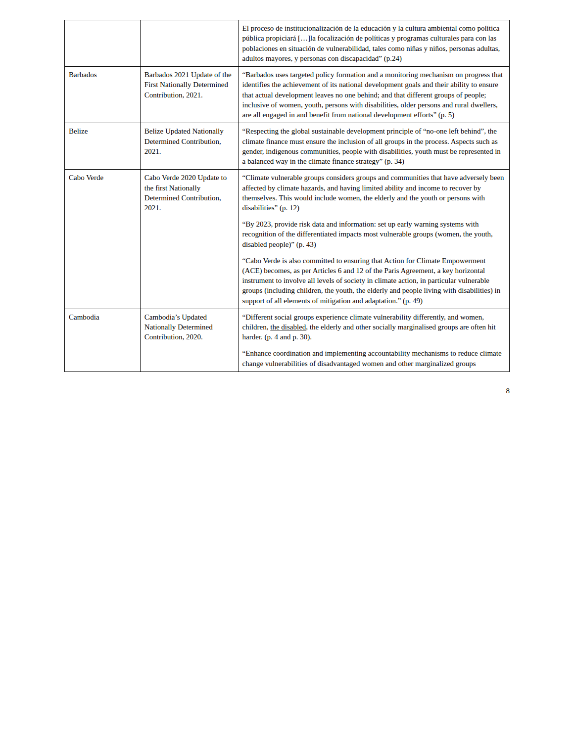| | | El proceso de institucionalización de la educación y la cultura ambiental como política pública propiciará […]la focalización de políticas y programas culturales para con las poblaciones en situación de vulnerabilidad, tales como niñas y niños, personas adultas, adultos mayores, y personas con discapacidad” (p.24) |
| Barbados | Barbados 2021 Update of the First Nationally Determined Contribution, 2021. | “Barbados uses targeted policy formation and a monitoring mechanism on progress that identifies the achievement of its national development goals and their ability to ensure that actual development leaves no one behind; and that different groups of people; inclusive of women, youth, persons with disabilities, older persons and rural dwellers, are all engaged in and benefit from national development efforts” (p. 5) |
| Belize | Belize Updated Nationally Determined Contribution, 2021. | “Respecting the global sustainable development principle of “no-one left behind”, the climate finance must ensure the inclusion of all groups in the process. Aspects such as gender, indigenous communities, people with disabilities, youth must be represented in a balanced way in the climate finance strategy” (p. 34) |
| Cabo Verde | Cabo Verde 2020 Update to the first Nationally Determined Contribution, 2021. | “Climate vulnerable groups considers groups and communities that have adversely been affected by climate hazards, and having limited ability and income to recover by themselves. This would include women, the elderly and the youth or persons with disabilities” (p. 12) “By 2023, provide risk data and information: set up early warning systems with recognition of the differentiated impacts most vulnerable groups (women, the youth, disabled people)” (p. 43) “Cabo Verde is also committed to ensuring that Action for Climate Empowerment (ACE) becomes, as per Articles 6 and 12 of the Paris Agreement, a key horizontal instrument to involve all levels of society in climate action, in particular vulnerable groups (including children, the youth, the elderly and people living with disabilities) in support of all elements of mitigation and adaptation.” (p. 49) |
| Cambodia | Cambodia’s Updated Nationally Determined Contribution, 2020. | “Different social groups experience climate vulnerability differently, and women, children, the disabled , the elderly and other socially marginalised groups are often hit harder. (p. 4 and p. 30). “Enhance coordination and implementing accountability mechanisms to reduce climate change vulnerabilities of disadvantaged women and other marginalized groups |
8